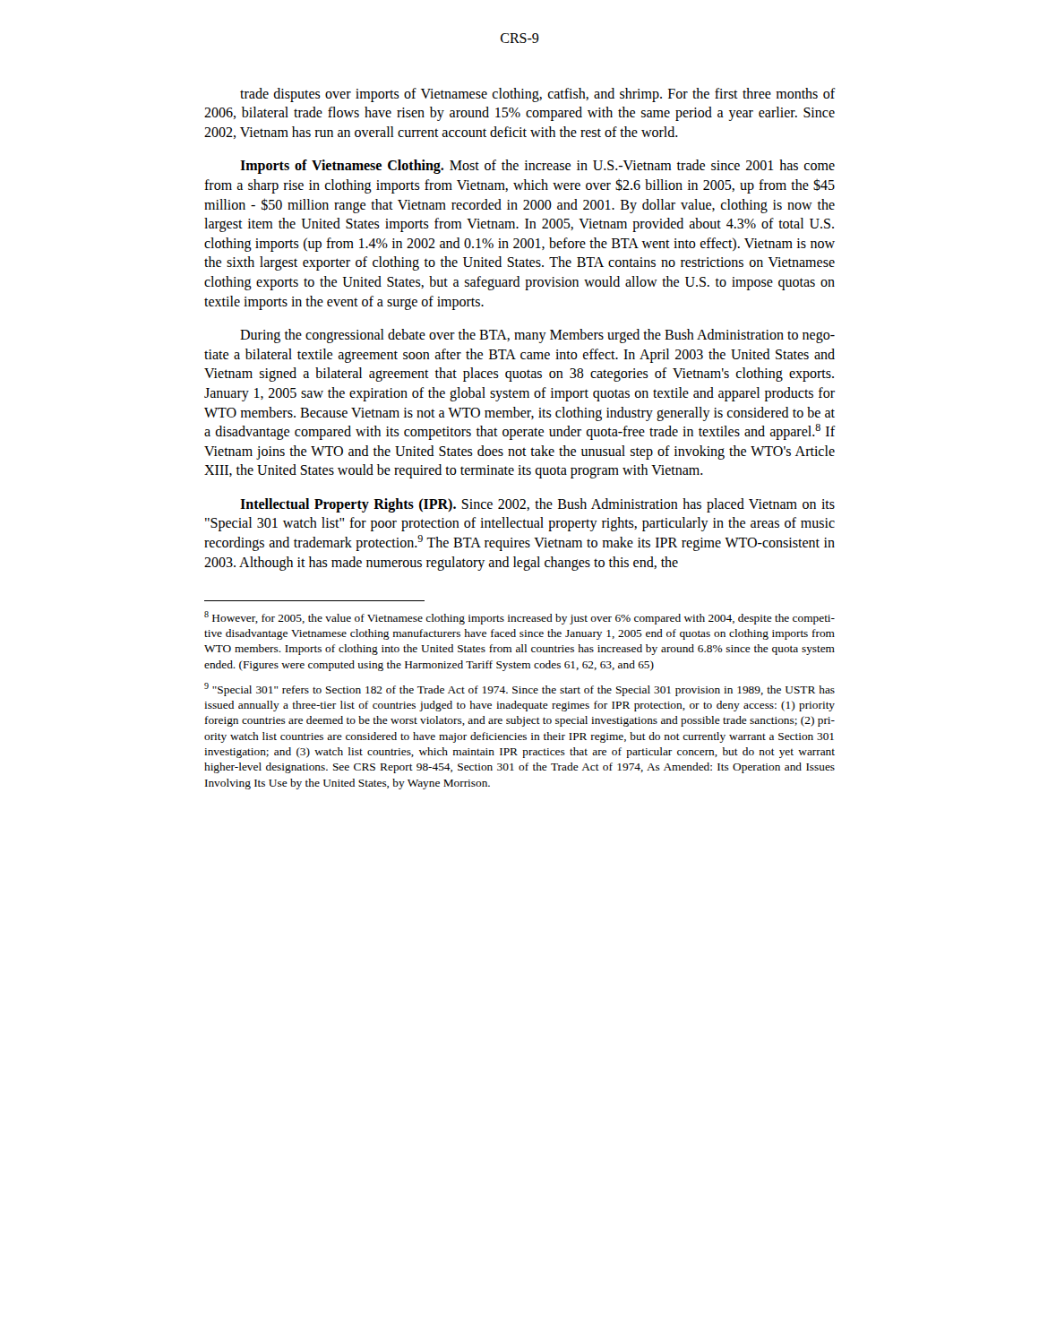CRS-9
trade disputes over imports of Vietnamese clothing, catfish, and shrimp. For the first three months of 2006, bilateral trade flows have risen by around 15% compared with the same period a year earlier. Since 2002, Vietnam has run an overall current account deficit with the rest of the world.
Imports of Vietnamese Clothing. Most of the increase in U.S.-Vietnam trade since 2001 has come from a sharp rise in clothing imports from Vietnam, which were over $2.6 billion in 2005, up from the $45 million - $50 million range that Vietnam recorded in 2000 and 2001. By dollar value, clothing is now the largest item the United States imports from Vietnam. In 2005, Vietnam provided about 4.3% of total U.S. clothing imports (up from 1.4% in 2002 and 0.1% in 2001, before the BTA went into effect). Vietnam is now the sixth largest exporter of clothing to the United States. The BTA contains no restrictions on Vietnamese clothing exports to the United States, but a safeguard provision would allow the U.S. to impose quotas on textile imports in the event of a surge of imports.
During the congressional debate over the BTA, many Members urged the Bush Administration to negotiate a bilateral textile agreement soon after the BTA came into effect. In April 2003 the United States and Vietnam signed a bilateral agreement that places quotas on 38 categories of Vietnam's clothing exports. January 1, 2005 saw the expiration of the global system of import quotas on textile and apparel products for WTO members. Because Vietnam is not a WTO member, its clothing industry generally is considered to be at a disadvantage compared with its competitors that operate under quota-free trade in textiles and apparel.8 If Vietnam joins the WTO and the United States does not take the unusual step of invoking the WTO's Article XIII, the United States would be required to terminate its quota program with Vietnam.
Intellectual Property Rights (IPR). Since 2002, the Bush Administration has placed Vietnam on its "Special 301 watch list" for poor protection of intellectual property rights, particularly in the areas of music recordings and trademark protection.9 The BTA requires Vietnam to make its IPR regime WTO-consistent in 2003. Although it has made numerous regulatory and legal changes to this end, the
8 However, for 2005, the value of Vietnamese clothing imports increased by just over 6% compared with 2004, despite the competitive disadvantage Vietnamese clothing manufacturers have faced since the January 1, 2005 end of quotas on clothing imports from WTO members. Imports of clothing into the United States from all countries has increased by around 6.8% since the quota system ended. (Figures were computed using the Harmonized Tariff System codes 61, 62, 63, and 65)
9 "Special 301" refers to Section 182 of the Trade Act of 1974. Since the start of the Special 301 provision in 1989, the USTR has issued annually a three-tier list of countries judged to have inadequate regimes for IPR protection, or to deny access: (1) priority foreign countries are deemed to be the worst violators, and are subject to special investigations and possible trade sanctions; (2) priority watch list countries are considered to have major deficiencies in their IPR regime, but do not currently warrant a Section 301 investigation; and (3) watch list countries, which maintain IPR practices that are of particular concern, but do not yet warrant higher-level designations. See CRS Report 98-454, Section 301 of the Trade Act of 1974, As Amended: Its Operation and Issues Involving Its Use by the United States, by Wayne Morrison.